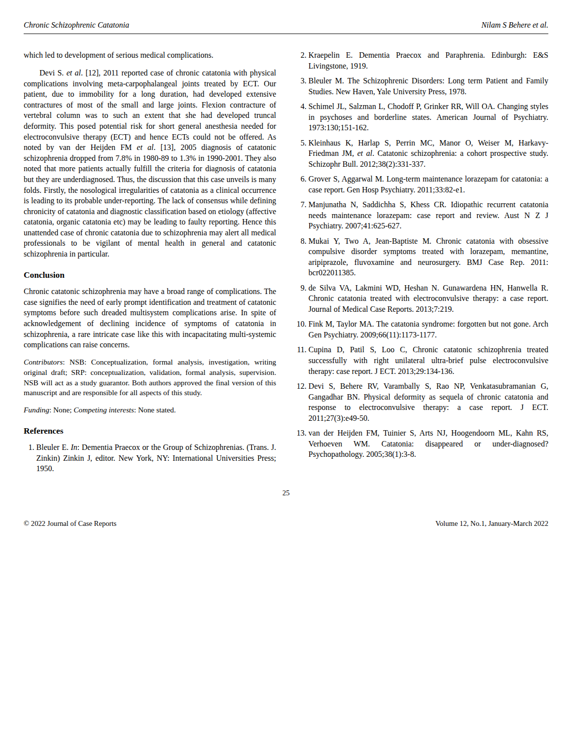Chronic Schizophrenic Catatonia Nilam S Behere et al.
which led to development of serious medical complications.
Devi S. et al. [12], 2011 reported case of chronic catatonia with physical complications involving meta-carpophalangeal joints treated by ECT. Our patient, due to immobility for a long duration, had developed extensive contractures of most of the small and large joints. Flexion contracture of vertebral column was to such an extent that she had developed truncal deformity. This posed potential risk for short general anesthesia needed for electroconvulsive therapy (ECT) and hence ECTs could not be offered. As noted by van der Heijden FM et al. [13], 2005 diagnosis of catatonic schizophrenia dropped from 7.8% in 1980-89 to 1.3% in 1990-2001. They also noted that more patients actually fulfill the criteria for diagnosis of catatonia but they are underdiagnosed. Thus, the discussion that this case unveils is many folds. Firstly, the nosological irregularities of catatonia as a clinical occurrence is leading to its probable under-reporting. The lack of consensus while defining chronicity of catatonia and diagnostic classification based on etiology (affective catatonia, organic catatonia etc) may be leading to faulty reporting. Hence this unattended case of chronic catatonia due to schizophrenia may alert all medical professionals to be vigilant of mental health in general and catatonic schizophrenia in particular.
Conclusion
Chronic catatonic schizophrenia may have a broad range of complications. The case signifies the need of early prompt identification and treatment of catatonic symptoms before such dreaded multisystem complications arise. In spite of acknowledgement of declining incidence of symptoms of catatonia in schizophrenia, a rare intricate case like this with incapacitating multi-systemic complications can raise concerns.
Contributors: NSB: Conceptualization, formal analysis, investigation, writing original draft; SRP: conceptualization, validation, formal analysis, supervision. NSB will act as a study guarantor. Both authors approved the final version of this manuscript and are responsible for all aspects of this study.
Funding: None; Competing interests: None stated.
References
Bleuler E. In: Dementia Praecox or the Group of Schizophrenias. (Trans. J. Zinkin) Zinkin J, editor. New York, NY: International Universities Press; 1950.
Kraepelin E. Dementia Praecox and Paraphrenia. Edinburgh: E&S Livingstone, 1919.
Bleuler M. The Schizophrenic Disorders: Long term Patient and Family Studies. New Haven, Yale University Press, 1978.
Schimel JL, Salzman L, Chodoff P, Grinker RR, Will OA. Changing styles in psychoses and borderline states. American Journal of Psychiatry. 1973:130;151-162.
Kleinhaus K, Harlap S, Perrin MC, Manor O, Weiser M, Harkavy-Friedman JM, et al. Catatonic schizophrenia: a cohort prospective study. Schizophr Bull. 2012;38(2):331-337.
Grover S, Aggarwal M. Long-term maintenance lorazepam for catatonia: a case report. Gen Hosp Psychiatry. 2011;33:82-e1.
Manjunatha N, Saddichha S, Khess CR. Idiopathic recurrent catatonia needs maintenance lorazepam: case report and review. Aust N Z J Psychiatry. 2007;41:625-627.
Mukai Y, Two A, Jean-Baptiste M. Chronic catatonia with obsessive compulsive disorder symptoms treated with lorazepam, memantine, aripiprazole, fluvoxamine and neurosurgery. BMJ Case Rep. 2011: bcr022011385.
de Silva VA, Lakmini WD, Heshan N. Gunawardena HN, Hanwella R. Chronic catatonia treated with electroconvulsive therapy: a case report. Journal of Medical Case Reports. 2013;7:219.
Fink M, Taylor MA. The catatonia syndrome: forgotten but not gone. Arch Gen Psychiatry. 2009;66(11):1173-1177.
Cupina D, Patil S, Loo C, Chronic catatonic schizophrenia treated successfully with right unilateral ultra-brief pulse electroconvulsive therapy: case report. J ECT. 2013;29:134-136.
Devi S, Behere RV, Varambally S, Rao NP, Venkatasubramanian G, Gangadhar BN. Physical deformity as sequela of chronic catatonia and response to electroconvulsive therapy: a case report. J ECT. 2011;27(3):e49-50.
van der Heijden FM, Tuinier S, Arts NJ, Hoogendoorn ML, Kahn RS, Verhoeven WM. Catatonia: disappeared or under-diagnosed? Psychopathology. 2005;38(1):3-8.
25
© 2022 Journal of Case Reports Volume 12, No.1, January-March 2022